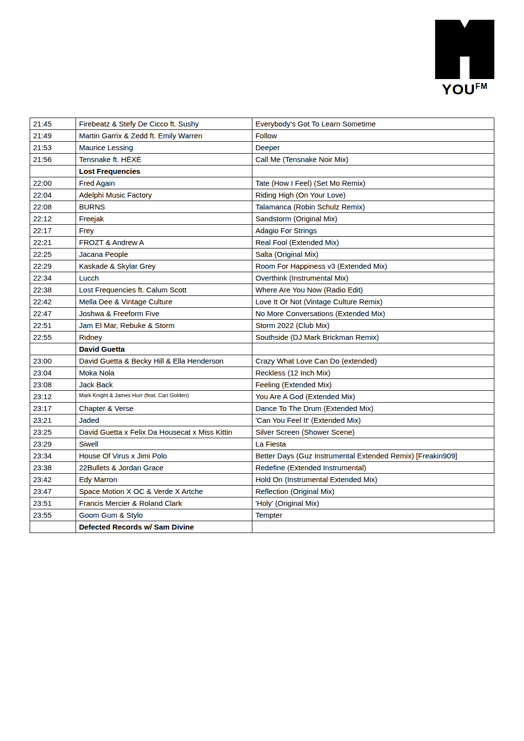YOUFM
| 21:45 | Firebeatz & Stefy De Cicco ft. Sushy | Everybody's Got To Learn Sometime |
| 21:49 | Martin Garrix & Zedd ft. Emily Warren | Follow |
| 21:53 | Maurice Lessing | Deeper |
| 21:56 | Tensnake ft. HËXĖ | Call Me (Tensnake Noir Mix) |
| | Lost Frequencies | |
| 22:00 | Fred Again | Tate (How I Feel) (Set Mo Remix) |
| 22:04 | Adelphi Music Factory | Riding High (On Your Love) |
| 22:08 | BURNS | Talamanca (Robin Schulz Remix) |
| 22:12 | Freejak | Sandstorm (Original Mix) |
| 22:17 | Frey | Adagio For Strings |
| 22:21 | FROZT & Andrew A | Real Fool (Extended Mix) |
| 22:25 | Jacana People | Salta (Original Mix) |
| 22:29 | Kaskade & Skylar Grey | Room For Happiness v3 (Extended Mix) |
| 22:34 | Lucch | Overthink (Instrumental Mix) |
| 22:38 | Lost Frequencies ft. Calum Scott | Where Are You Now (Radio Edit) |
| 22:42 | Mella Dee & Vintage Culture | Love It Or Not (Vintage Culture Remix) |
| 22:47 | Joshwa & Freeform Five | No More Conversations (Extended Mix) |
| 22:51 | Jam El Mar, Rebuke & Storm | Storm 2022 (Club Mix) |
| 22:55 | Ridney | Southside (DJ Mark Brickman Remix) |
| | David Guetta | |
| 23:00 | David Guetta & Becky Hill & Ella Henderson | Crazy What Love Can Do (extended) |
| 23:04 | Moka Nola | Reckless (12 Inch Mix) |
| 23:08 | Jack Back | Feeling (Extended Mix) |
| 23:12 | Mark Knight & James Hurr (feat. Cari Golden) | You Are A God (Extended Mix) |
| 23:17 | Chapter & Verse | Dance To The Drum (Extended Mix) |
| 23:21 | Jaded | 'Can You Feel It' (Extended Mix) |
| 23:25 | David Guetta x Felix Da Housecat x Miss Kittin | Silver Screen (Shower Scene) |
| 23:29 | Siwell | La Fiesta |
| 23:34 | House Of Virus x Jimi Polo | Better Days (Guz Instrumental Extended Remix) [Freakin909] |
| 23:38 | 22Bullets & Jordan Grace | Redefine (Extended Instrumental) |
| 23:42 | Edy Marron | Hold On (Instrumental Extended Mix) |
| 23:47 | Space Motion X OC & Verde X Artche | Reflection (Original Mix) |
| 23:51 | Francis Mercier & Roland Clark | 'Holy' (Original Mix) |
| 23:55 | Goom Gum & Stylo | Tempter |
| | Defected Records w/ Sam Divine | |